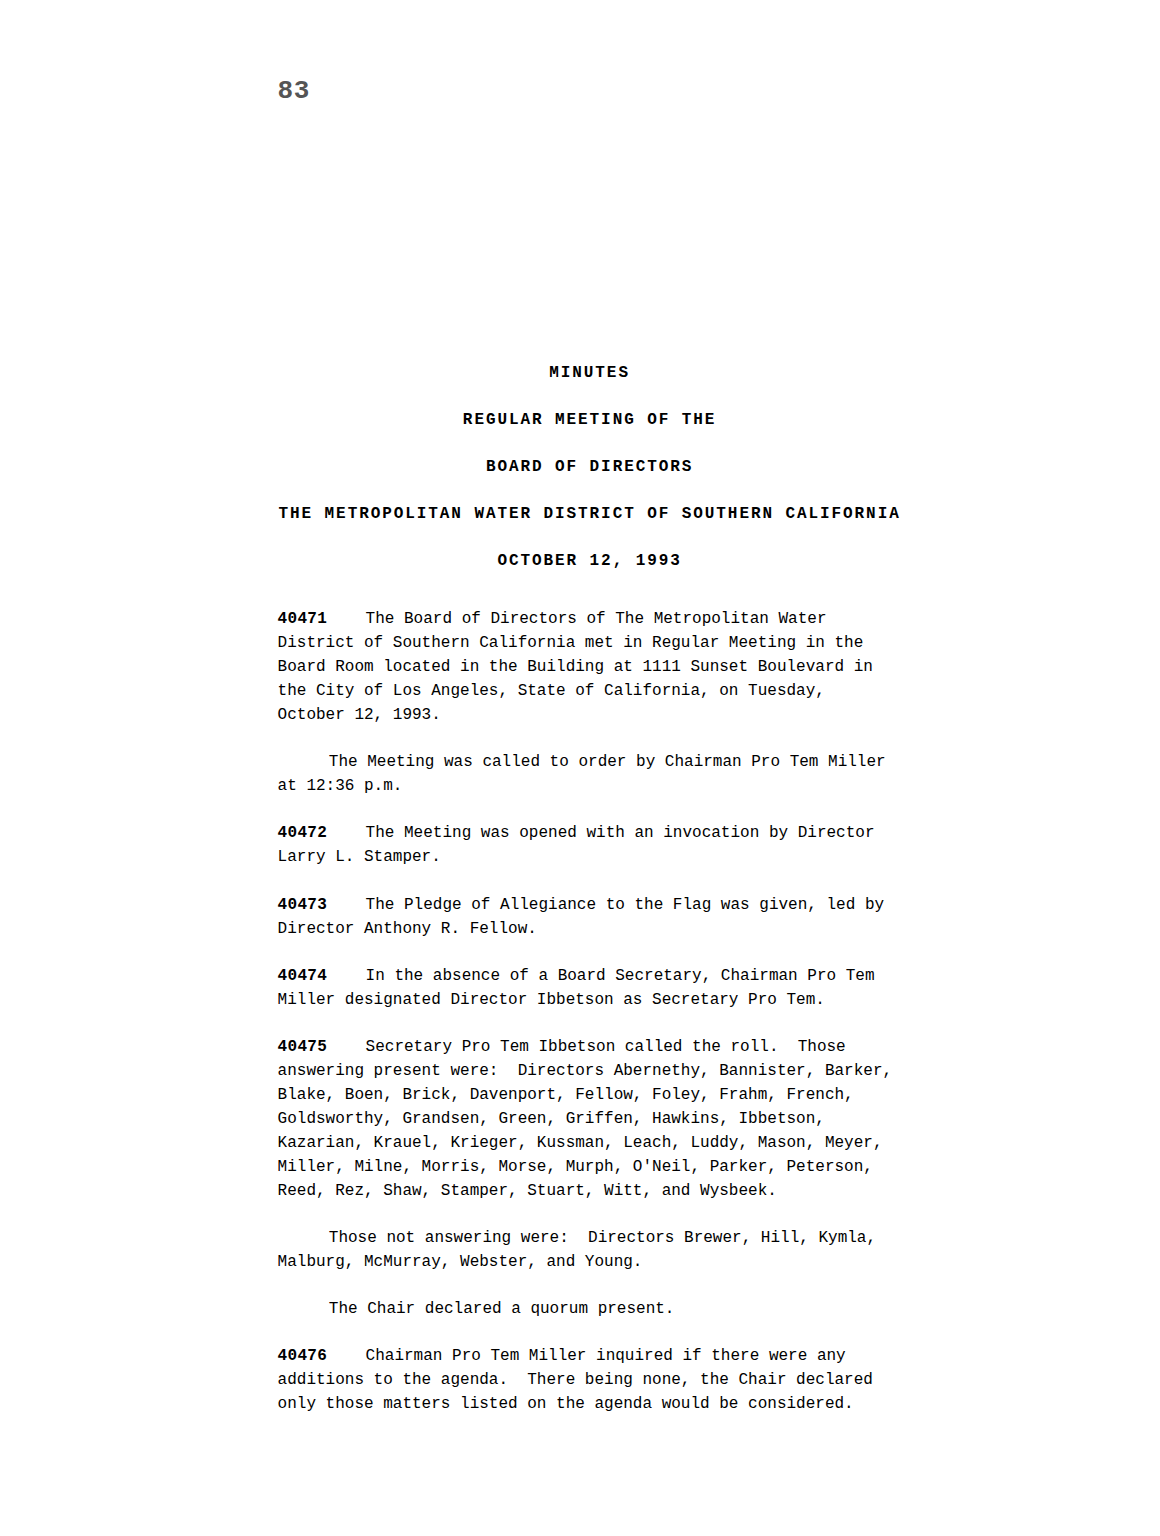83
MINUTES
REGULAR MEETING OF THE
BOARD OF DIRECTORS
THE METROPOLITAN WATER DISTRICT OF SOUTHERN CALIFORNIA
OCTOBER 12, 1993
40471 The Board of Directors of The Metropolitan Water District of Southern California met in Regular Meeting in the Board Room located in the Building at 1111 Sunset Boulevard in the City of Los Angeles, State of California, on Tuesday, October 12, 1993.
The Meeting was called to order by Chairman Pro Tem Miller at 12:36 p.m.
40472 The Meeting was opened with an invocation by Director Larry L. Stamper.
40473 The Pledge of Allegiance to the Flag was given, led by Director Anthony R. Fellow.
40474 In the absence of a Board Secretary, Chairman Pro Tem Miller designated Director Ibbetson as Secretary Pro Tem.
40475 Secretary Pro Tem Ibbetson called the roll. Those answering present were: Directors Abernethy, Bannister, Barker, Blake, Boen, Brick, Davenport, Fellow, Foley, Frahm, French, Goldsworthy, Grandsen, Green, Griffen, Hawkins, Ibbetson, Kazarian, Krauel, Krieger, Kussman, Leach, Luddy, Mason, Meyer, Miller, Milne, Morris, Morse, Murph, O'Neil, Parker, Peterson, Reed, Rez, Shaw, Stamper, Stuart, Witt, and Wysbeek.
Those not answering were: Directors Brewer, Hill, Kymla, Malburg, McMurray, Webster, and Young.
The Chair declared a quorum present.
40476 Chairman Pro Tem Miller inquired if there were any additions to the agenda. There being none, the Chair declared only those matters listed on the agenda would be considered.